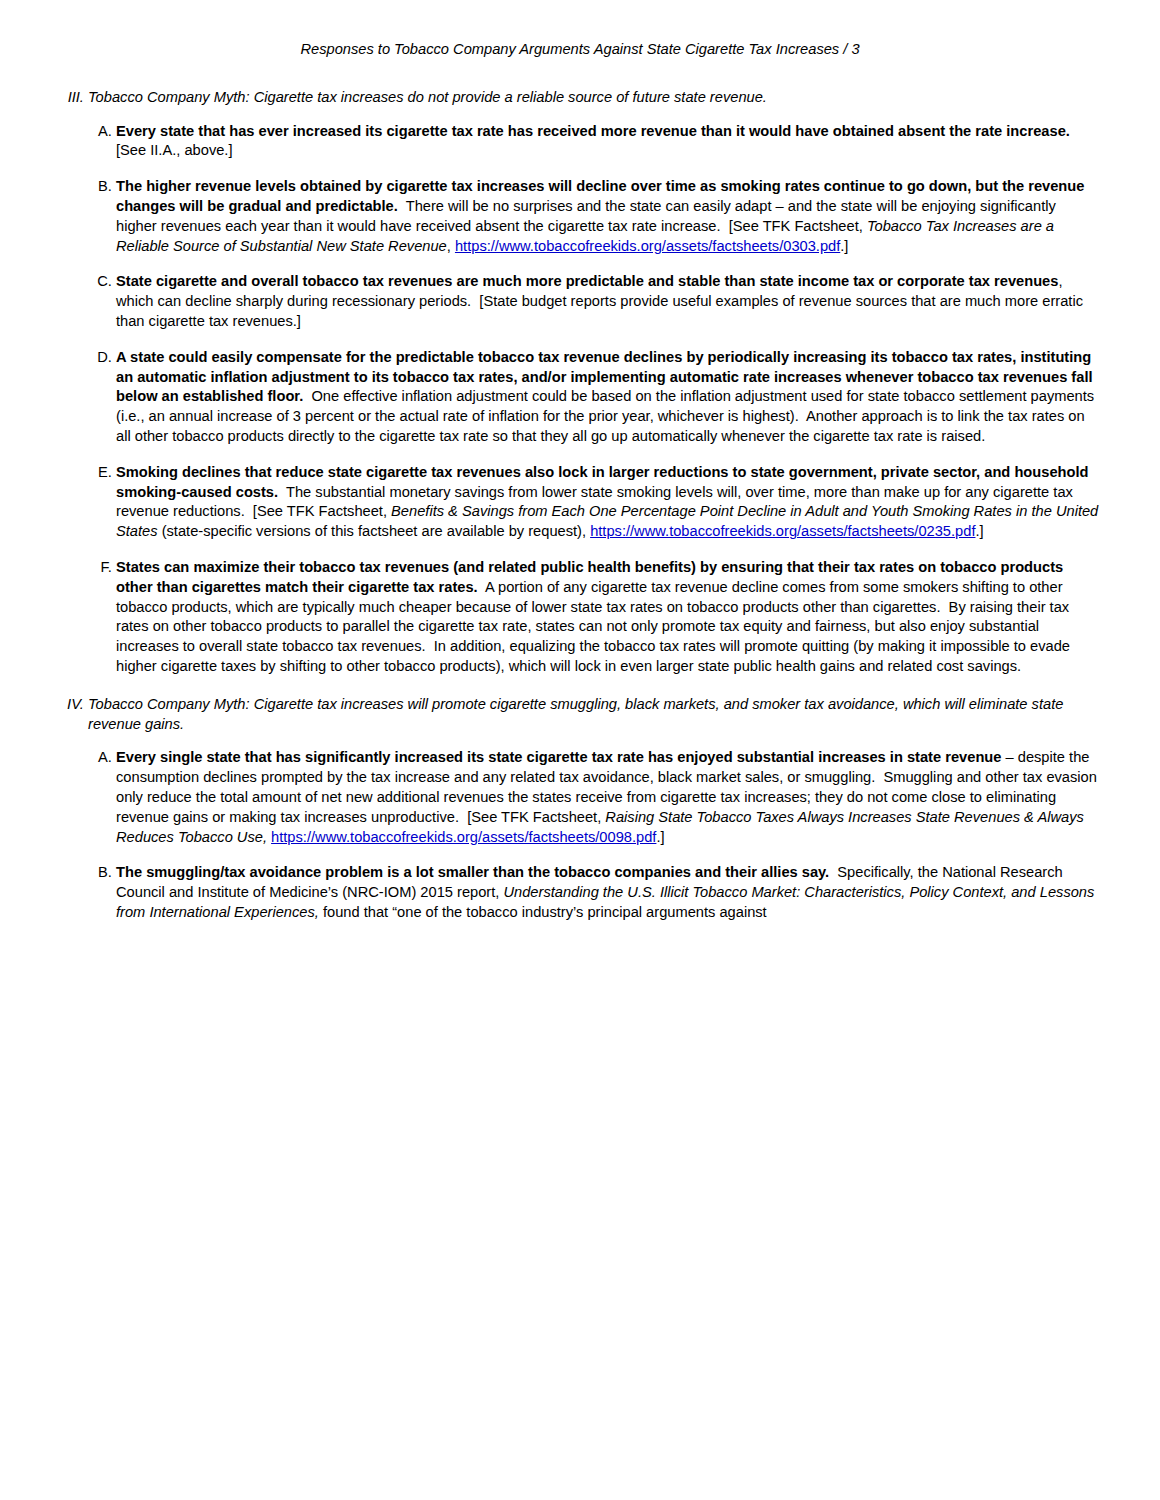Responses to Tobacco Company Arguments Against State Cigarette Tax Increases / 3
Tobacco Company Myth: Cigarette tax increases do not provide a reliable source of future state revenue.
Every state that has ever increased its cigarette tax rate has received more revenue than it would have obtained absent the rate increase. [See II.A., above.]
The higher revenue levels obtained by cigarette tax increases will decline over time as smoking rates continue to go down, but the revenue changes will be gradual and predictable. There will be no surprises and the state can easily adapt – and the state will be enjoying significantly higher revenues each year than it would have received absent the cigarette tax rate increase. [See TFK Factsheet, Tobacco Tax Increases are a Reliable Source of Substantial New State Revenue, https://www.tobaccofreekids.org/assets/factsheets/0303.pdf.]
State cigarette and overall tobacco tax revenues are much more predictable and stable than state income tax or corporate tax revenues, which can decline sharply during recessionary periods. [State budget reports provide useful examples of revenue sources that are much more erratic than cigarette tax revenues.]
A state could easily compensate for the predictable tobacco tax revenue declines by periodically increasing its tobacco tax rates, instituting an automatic inflation adjustment to its tobacco tax rates, and/or implementing automatic rate increases whenever tobacco tax revenues fall below an established floor. One effective inflation adjustment could be based on the inflation adjustment used for state tobacco settlement payments (i.e., an annual increase of 3 percent or the actual rate of inflation for the prior year, whichever is highest). Another approach is to link the tax rates on all other tobacco products directly to the cigarette tax rate so that they all go up automatically whenever the cigarette tax rate is raised.
Smoking declines that reduce state cigarette tax revenues also lock in larger reductions to state government, private sector, and household smoking-caused costs. The substantial monetary savings from lower state smoking levels will, over time, more than make up for any cigarette tax revenue reductions. [See TFK Factsheet, Benefits & Savings from Each One Percentage Point Decline in Adult and Youth Smoking Rates in the United States (state-specific versions of this factsheet are available by request), https://www.tobaccofreekids.org/assets/factsheets/0235.pdf.]
States can maximize their tobacco tax revenues (and related public health benefits) by ensuring that their tax rates on tobacco products other than cigarettes match their cigarette tax rates. A portion of any cigarette tax revenue decline comes from some smokers shifting to other tobacco products, which are typically much cheaper because of lower state tax rates on tobacco products other than cigarettes. By raising their tax rates on other tobacco products to parallel the cigarette tax rate, states can not only promote tax equity and fairness, but also enjoy substantial increases to overall state tobacco tax revenues. In addition, equalizing the tobacco tax rates will promote quitting (by making it impossible to evade higher cigarette taxes by shifting to other tobacco products), which will lock in even larger state public health gains and related cost savings.
Tobacco Company Myth: Cigarette tax increases will promote cigarette smuggling, black markets, and smoker tax avoidance, which will eliminate state revenue gains.
Every single state that has significantly increased its state cigarette tax rate has enjoyed substantial increases in state revenue – despite the consumption declines prompted by the tax increase and any related tax avoidance, black market sales, or smuggling. Smuggling and other tax evasion only reduce the total amount of net new additional revenues the states receive from cigarette tax increases; they do not come close to eliminating revenue gains or making tax increases unproductive. [See TFK Factsheet, Raising State Tobacco Taxes Always Increases State Revenues & Always Reduces Tobacco Use, https://www.tobaccofreekids.org/assets/factsheets/0098.pdf.]
The smuggling/tax avoidance problem is a lot smaller than the tobacco companies and their allies say. Specifically, the National Research Council and Institute of Medicine’s (NRC-IOM) 2015 report, Understanding the U.S. Illicit Tobacco Market: Characteristics, Policy Context, and Lessons from International Experiences, found that “one of the tobacco industry’s principal arguments against